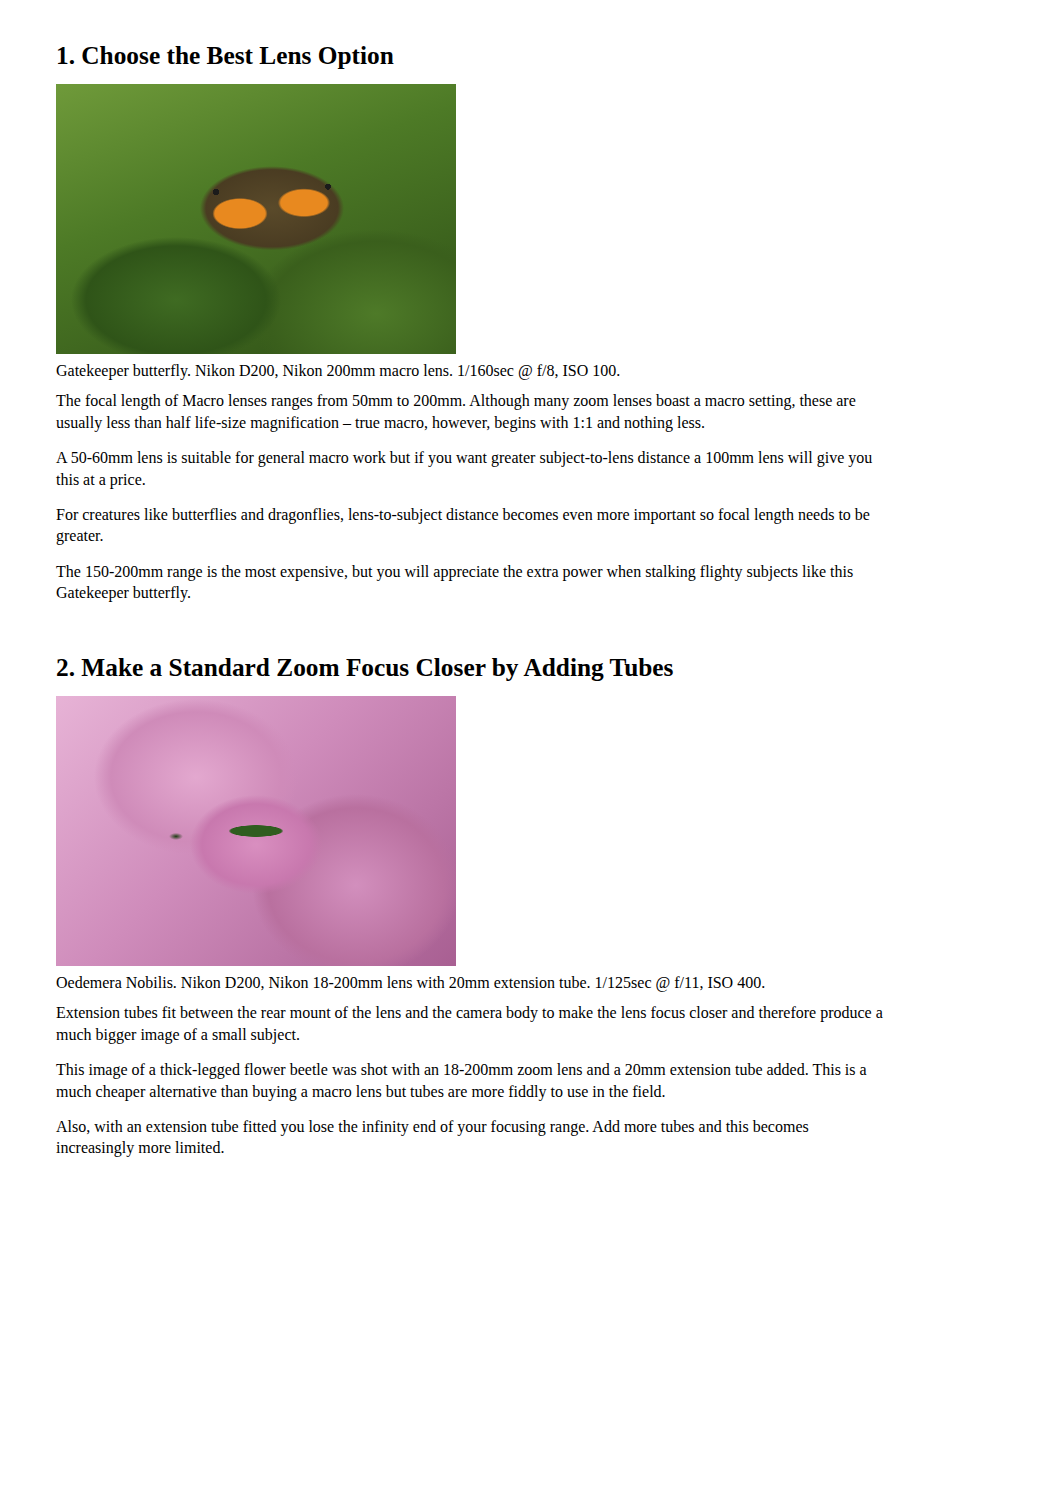1. Choose the Best Lens Option
Gatekeeper butterfly. Nikon D200, Nikon 200mm macro lens. 1/160sec @ f/8, ISO 100.
The focal length of Macro lenses ranges from 50mm to 200mm. Although many zoom lenses boast a macro setting, these are usually less than half life-size magnification – true macro, however, begins with 1:1 and nothing less.
A 50-60mm lens is suitable for general macro work but if you want greater subject-to-lens distance a 100mm lens will give you this at a price.
For creatures like butterflies and dragonflies, lens-to-subject distance becomes even more important so focal length needs to be greater.
The 150-200mm range is the most expensive, but you will appreciate the extra power when stalking flighty subjects like this Gatekeeper butterfly.
2. Make a Standard Zoom Focus Closer by Adding Tubes
Oedemera Nobilis. Nikon D200, Nikon 18-200mm lens with 20mm extension tube. 1/125sec @ f/11, ISO 400.
Extension tubes fit between the rear mount of the lens and the camera body to make the lens focus closer and therefore produce a much bigger image of a small subject.
This image of a thick-legged flower beetle was shot with an 18-200mm zoom lens and a 20mm extension tube added. This is a much cheaper alternative than buying a macro lens but tubes are more fiddly to use in the field.
Also, with an extension tube fitted you lose the infinity end of your focusing range. Add more tubes and this becomes increasingly more limited.